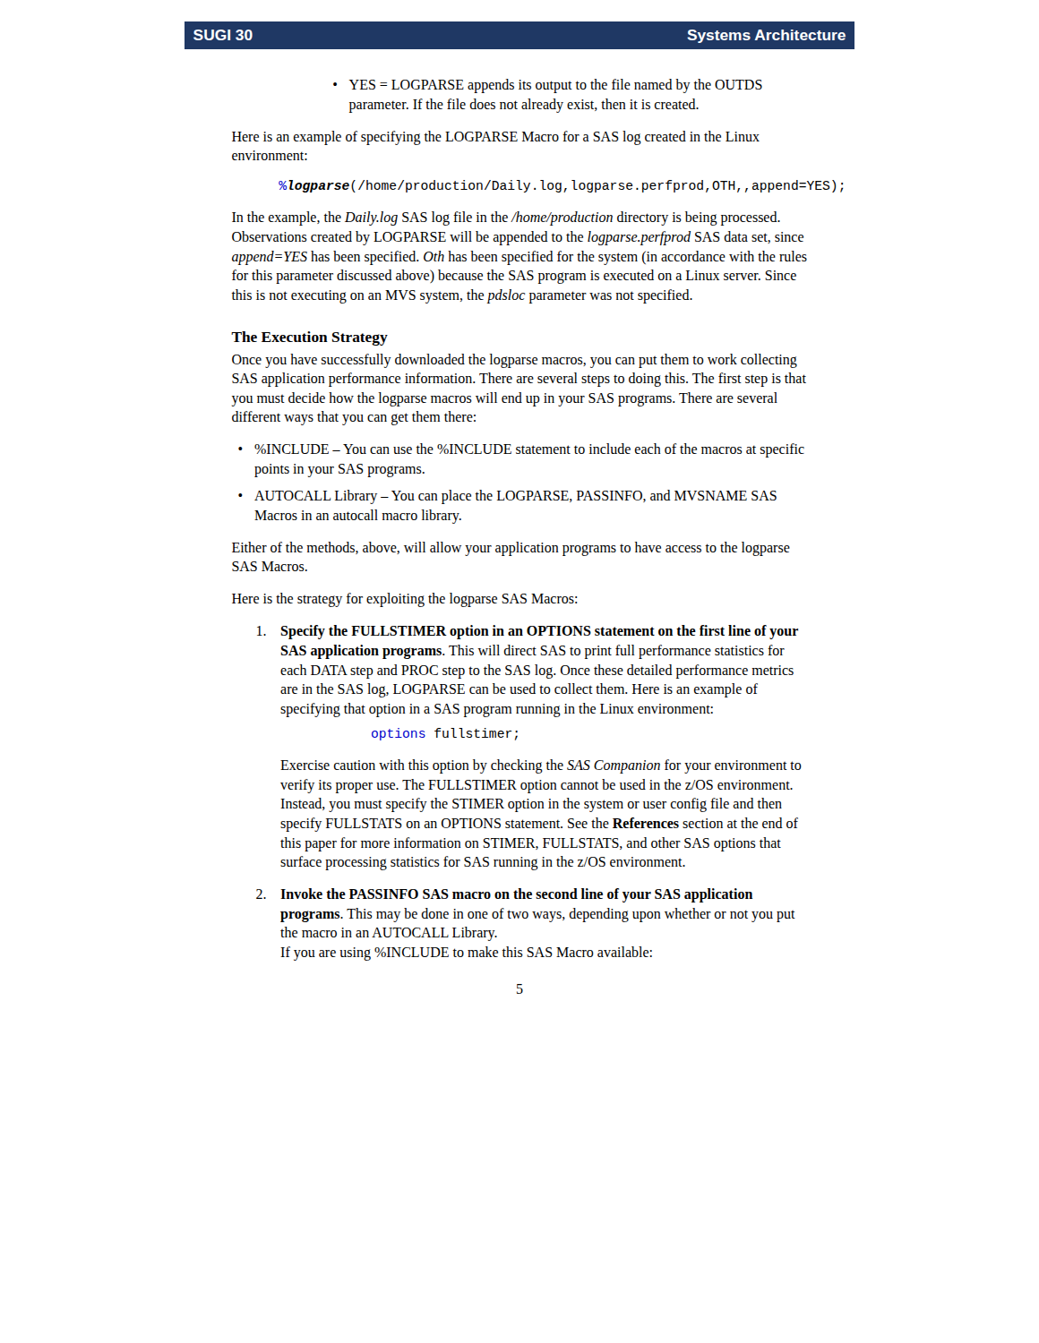SUGI 30 Systems Architecture
YES = LOGPARSE appends its output to the file named by the OUTDS parameter. If the file does not already exist, then it is created.
Here is an example of specifying the LOGPARSE Macro for a SAS log created in the Linux environment:
% logparse(/home/production/Daily.log,logparse.perfprod,OTH,,append=YES);
In the example, the Daily.log SAS log file in the /home/production directory is being processed. Observations created by LOGPARSE will be appended to the logparse.perfprod SAS data set, since append=YES has been specified. Oth has been specified for the system (in accordance with the rules for this parameter discussed above) because the SAS program is executed on a Linux server. Since this is not executing on an MVS system, the pdsloc parameter was not specified.
The Execution Strategy
Once you have successfully downloaded the logparse macros, you can put them to work collecting SAS application performance information. There are several steps to doing this. The first step is that you must decide how the logparse macros will end up in your SAS programs. There are several different ways that you can get them there:
%INCLUDE – You can use the %INCLUDE statement to include each of the macros at specific points in your SAS programs.
AUTOCALL Library – You can place the LOGPARSE, PASSINFO, and MVSNAME SAS Macros in an autocall macro library.
Either of the methods, above, will allow your application programs to have access to the logparse SAS Macros.
Here is the strategy for exploiting the logparse SAS Macros:
Specify the FULLSTIMER option in an OPTIONS statement on the first line of your SAS application programs. This will direct SAS to print full performance statistics for each DATA step and PROC step to the SAS log. Once these detailed performance metrics are in the SAS log, LOGPARSE can be used to collect them. Here is an example of specifying that option in a SAS program running in the Linux environment:
options fullstimer;
Exercise caution with this option by checking the SAS Companion for your environment to verify its proper use. The FULLSTIMER option cannot be used in the z/OS environment. Instead, you must specify the STIMER option in the system or user config file and then specify FULLSTATS on an OPTIONS statement. See the References section at the end of this paper for more information on STIMER, FULLSTATS, and other SAS options that surface processing statistics for SAS running in the z/OS environment.
Invoke the PASSINFO SAS macro on the second line of your SAS application programs. This may be done in one of two ways, depending upon whether or not you put the macro in an AUTOCALL Library.
If you are using %INCLUDE to make this SAS Macro available:
5